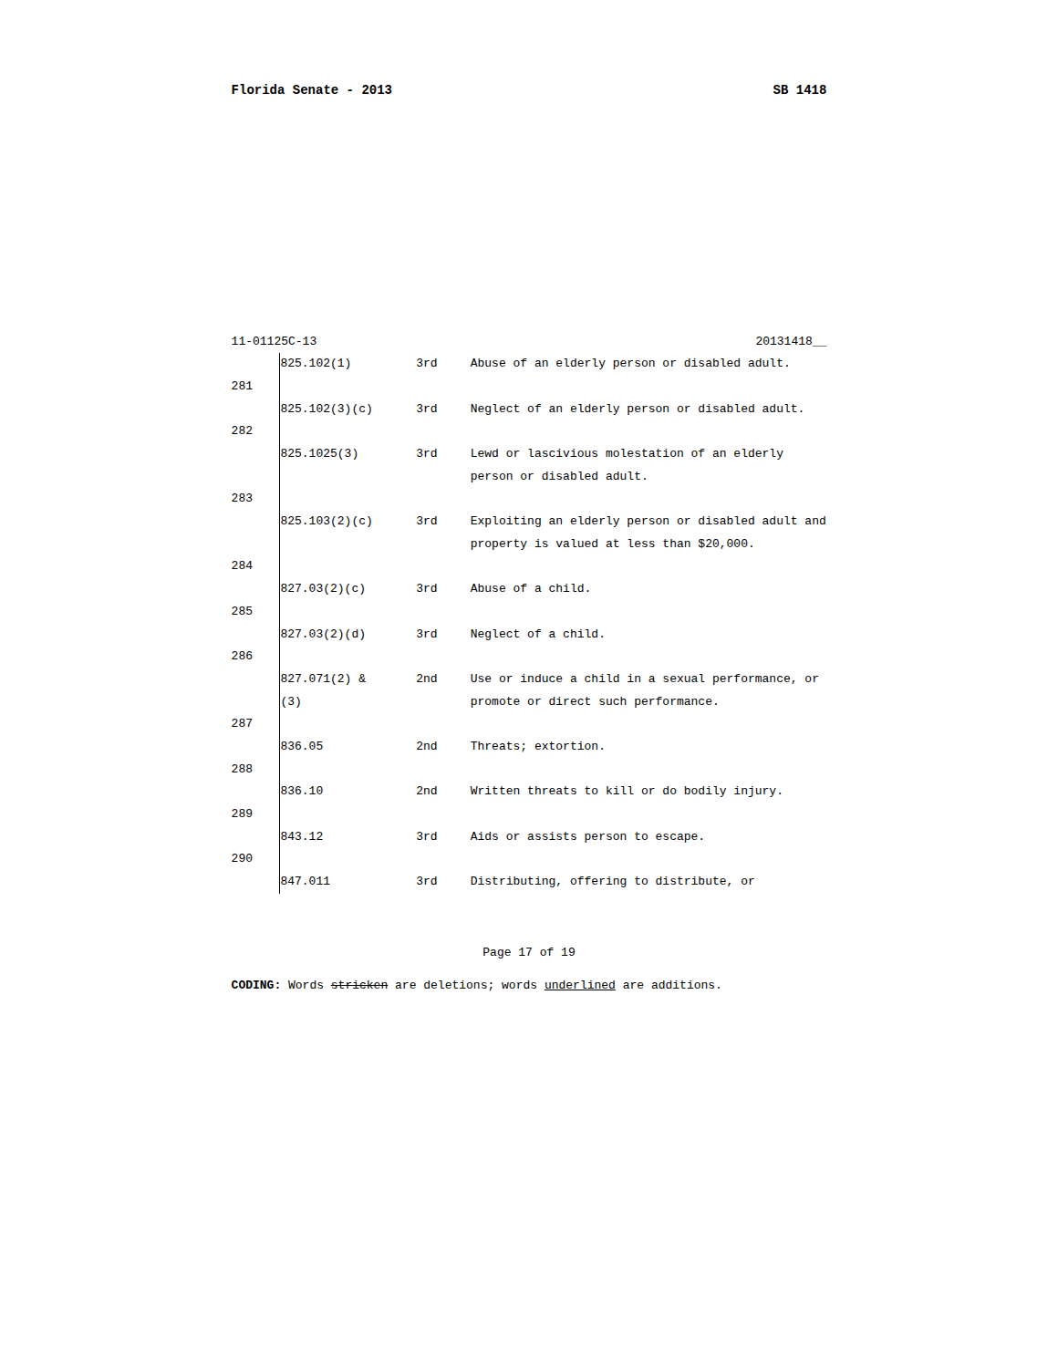Florida Senate - 2013 SB 1418
11-01125C-13 20131418__
| | 825.102(1) | 3rd | Abuse of an elderly person or disabled adult. |
| 281 | | | |
| | 825.102(3)(c) | 3rd | Neglect of an elderly person or disabled adult. |
| 282 | | | |
| | 825.1025(3) | 3rd | Lewd or lascivious molestation of an elderly person or disabled adult. |
| 283 | | | |
| | 825.103(2)(c) | 3rd | Exploiting an elderly person or disabled adult and property is valued at less than $20,000. |
| 284 | | | |
| | 827.03(2)(c) | 3rd | Abuse of a child. |
| 285 | | | |
| | 827.03(2)(d) | 3rd | Neglect of a child. |
| 286 | | | |
| | 827.071(2) & (3) | 2nd | Use or induce a child in a sexual performance, or promote or direct such performance. |
| 287 | | | |
| | 836.05 | 2nd | Threats; extortion. |
| 288 | | | |
| | 836.10 | 2nd | Written threats to kill or do bodily injury. |
| 289 | | | |
| | 843.12 | 3rd | Aids or assists person to escape. |
| 290 | | | |
| | 847.011 | 3rd | Distributing, offering to distribute, or |
Page 17 of 19
CODING: Words stricken are deletions; words underlined are additions.